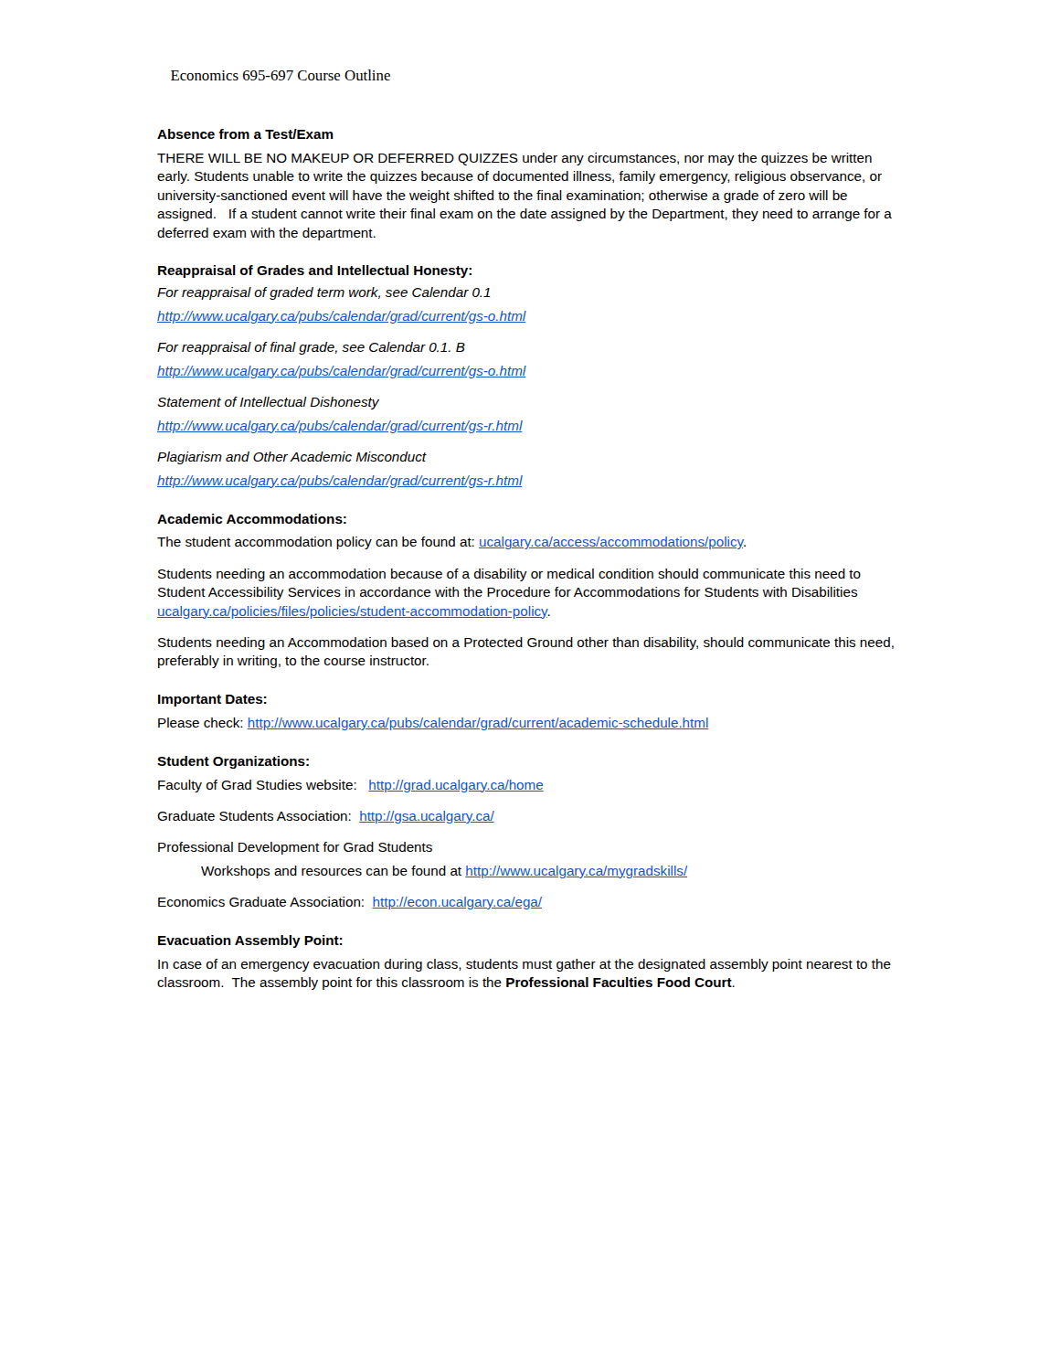Economics 695-697 Course Outline
Absence from a Test/Exam
THERE WILL BE NO MAKEUP OR DEFERRED QUIZZES under any circumstances, nor may the quizzes be written early. Students unable to write the quizzes because of documented illness, family emergency, religious observance, or university-sanctioned event will have the weight shifted to the final examination; otherwise a grade of zero will be assigned. If a student cannot write their final exam on the date assigned by the Department, they need to arrange for a deferred exam with the department.
Reappraisal of Grades and Intellectual Honesty:
For reappraisal of graded term work, see Calendar 0.1
http://www.ucalgary.ca/pubs/calendar/grad/current/gs-o.html
For reappraisal of final grade, see Calendar 0.1. B
http://www.ucalgary.ca/pubs/calendar/grad/current/gs-o.html
Statement of Intellectual Dishonesty
http://www.ucalgary.ca/pubs/calendar/grad/current/gs-r.html
Plagiarism and Other Academic Misconduct
http://www.ucalgary.ca/pubs/calendar/grad/current/gs-r.html
Academic Accommodations:
The student accommodation policy can be found at: ucalgary.ca/access/accommodations/policy.
Students needing an accommodation because of a disability or medical condition should communicate this need to Student Accessibility Services in accordance with the Procedure for Accommodations for Students with Disabilities ucalgary.ca/policies/files/policies/student-accommodation-policy.
Students needing an Accommodation based on a Protected Ground other than disability, should communicate this need, preferably in writing, to the course instructor.
Important Dates:
Please check: http://www.ucalgary.ca/pubs/calendar/grad/current/academic-schedule.html
Student Organizations:
Faculty of Grad Studies website: http://grad.ucalgary.ca/home
Graduate Students Association: http://gsa.ucalgary.ca/
Professional Development for Grad Students
Workshops and resources can be found at http://www.ucalgary.ca/mygradskills/
Economics Graduate Association: http://econ.ucalgary.ca/ega/
Evacuation Assembly Point:
In case of an emergency evacuation during class, students must gather at the designated assembly point nearest to the classroom. The assembly point for this classroom is the Professional Faculties Food Court.